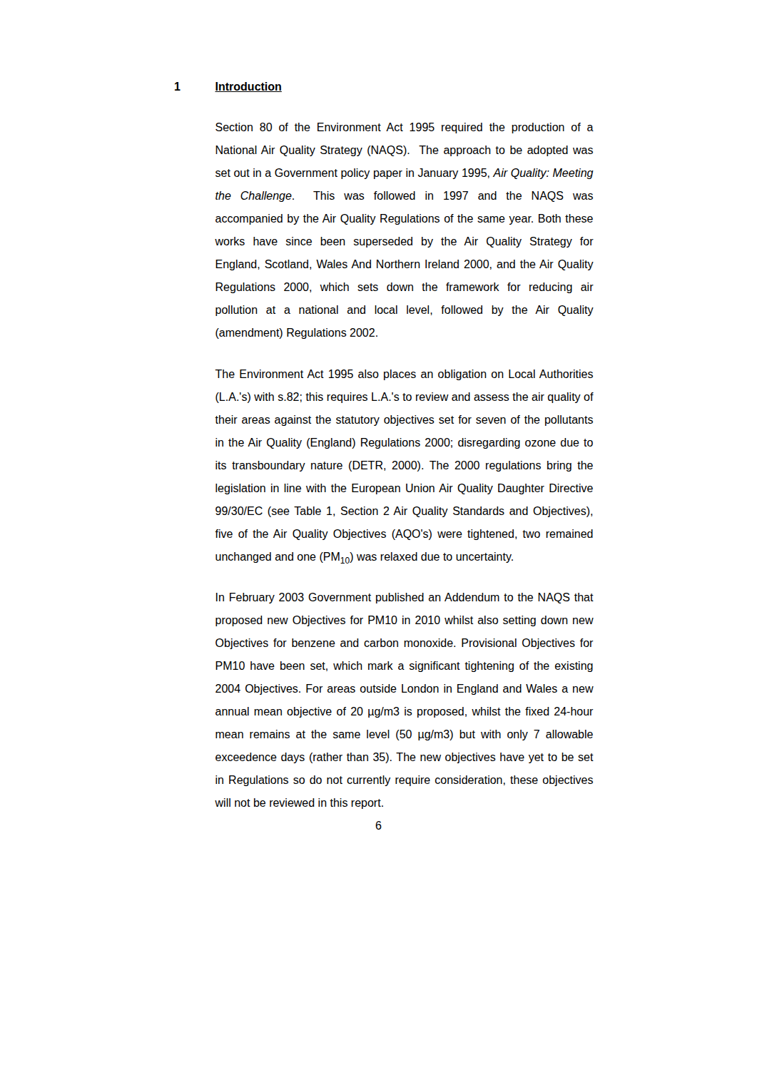1 Introduction
Section 80 of the Environment Act 1995 required the production of a National Air Quality Strategy (NAQS). The approach to be adopted was set out in a Government policy paper in January 1995, Air Quality: Meeting the Challenge. This was followed in 1997 and the NAQS was accompanied by the Air Quality Regulations of the same year. Both these works have since been superseded by the Air Quality Strategy for England, Scotland, Wales And Northern Ireland 2000, and the Air Quality Regulations 2000, which sets down the framework for reducing air pollution at a national and local level, followed by the Air Quality (amendment) Regulations 2002.
The Environment Act 1995 also places an obligation on Local Authorities (L.A.'s) with s.82; this requires L.A.'s to review and assess the air quality of their areas against the statutory objectives set for seven of the pollutants in the Air Quality (England) Regulations 2000; disregarding ozone due to its transboundary nature (DETR, 2000). The 2000 regulations bring the legislation in line with the European Union Air Quality Daughter Directive 99/30/EC (see Table 1, Section 2 Air Quality Standards and Objectives), five of the Air Quality Objectives (AQO's) were tightened, two remained unchanged and one (PM10) was relaxed due to uncertainty.
In February 2003 Government published an Addendum to the NAQS that proposed new Objectives for PM10 in 2010 whilst also setting down new Objectives for benzene and carbon monoxide. Provisional Objectives for PM10 have been set, which mark a significant tightening of the existing 2004 Objectives. For areas outside London in England and Wales a new annual mean objective of 20 µg/m3 is proposed, whilst the fixed 24-hour mean remains at the same level (50 µg/m3) but with only 7 allowable exceedence days (rather than 35). The new objectives have yet to be set in Regulations so do not currently require consideration, these objectives will not be reviewed in this report.
6